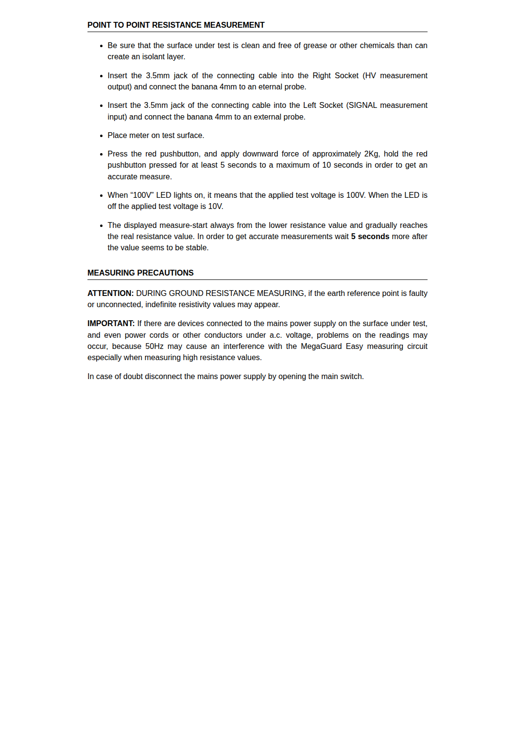Point to Point Resistance Measurement
Be sure that the surface under test is clean and free of grease or other chemicals than can create an isolant layer.
Insert the 3.5mm jack of the connecting cable into the Right Socket (HV measurement output) and connect the banana 4mm to an eternal probe.
Insert the 3.5mm jack of the connecting cable into the Left Socket (SIGNAL measurement input) and connect the banana 4mm to an external probe.
Place meter on test surface.
Press the red pushbutton, and apply downward force of approximately 2Kg, hold the red pushbutton pressed for at least 5 seconds to a maximum of 10 seconds in order to get an accurate measure.
When “100V” LED lights on, it means that the applied test voltage is 100V. When the LED is off the applied test voltage is 10V.
The displayed measure-start always from the lower resistance value and gradually reaches the real resistance value. In order to get accurate measurements wait 5 seconds more after the value seems to be stable.
Measuring Precautions
ATTENTION: DURING GROUND RESISTANCE MEASURING, if the earth reference point is faulty or unconnected, indefinite resistivity values may appear.
IMPORTANT: If there are devices connected to the mains power supply on the surface under test, and even power cords or other conductors under a.c. voltage, problems on the readings may occur, because 50Hz may cause an interference with the MegaGuard Easy measuring circuit especially when measuring high resistance values.
In case of doubt disconnect the mains power supply by opening the main switch.